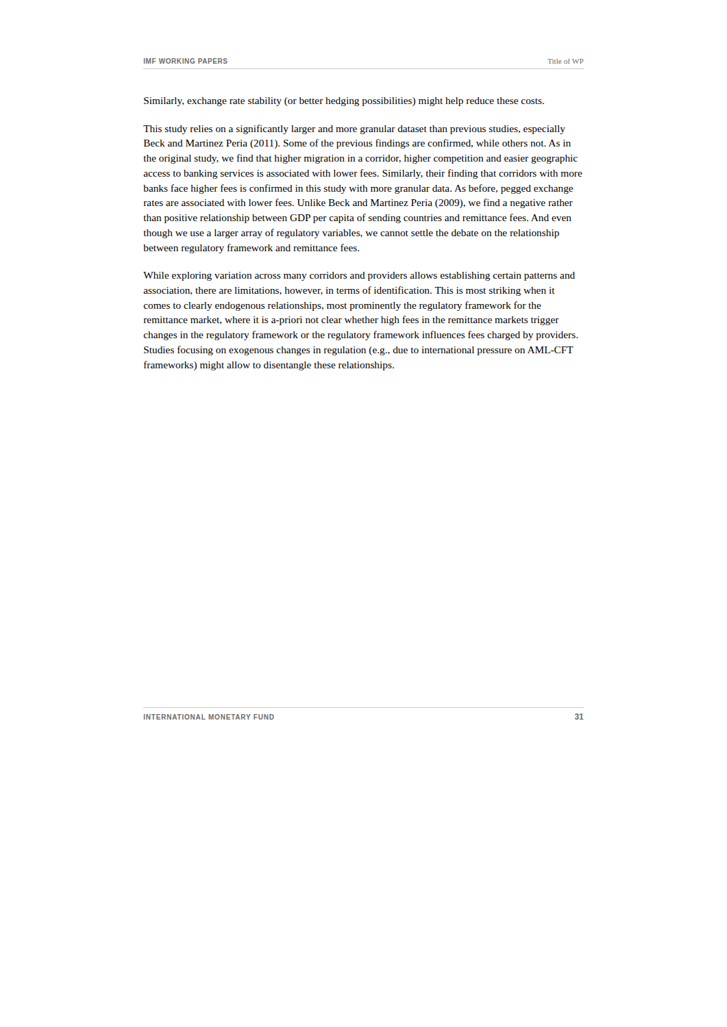IMF Working Papers
Title of WP
Similarly, exchange rate stability (or better hedging possibilities) might help reduce these costs.
This study relies on a significantly larger and more granular dataset than previous studies, especially Beck and Martinez Peria (2011). Some of the previous findings are confirmed, while others not. As in the original study, we find that higher migration in a corridor, higher competition and easier geographic access to banking services is associated with lower fees. Similarly, their finding that corridors with more banks face higher fees is confirmed in this study with more granular data. As before, pegged exchange rates are associated with lower fees. Unlike Beck and Martinez Peria (2009), we find a negative rather than positive relationship between GDP per capita of sending countries and remittance fees. And even though we use a larger array of regulatory variables, we cannot settle the debate on the relationship between regulatory framework and remittance fees.
While exploring variation across many corridors and providers allows establishing certain patterns and association, there are limitations, however, in terms of identification. This is most striking when it comes to clearly endogenous relationships, most prominently the regulatory framework for the remittance market, where it is a-priori not clear whether high fees in the remittance markets trigger changes in the regulatory framework or the regulatory framework influences fees charged by providers. Studies focusing on exogenous changes in regulation (e.g., due to international pressure on AML-CFT frameworks) might allow to disentangle these relationships.
International Monetary Fund
31